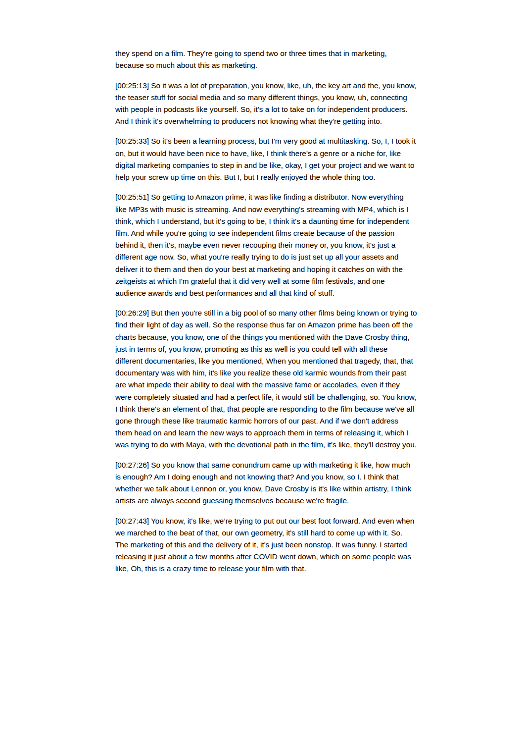they spend on a film. They're going to spend two or three times that in marketing, because so much about this as marketing.
[00:25:13] So it was a lot of preparation, you know, like, uh, the key art and the, you know, the teaser stuff for social media and so many different things, you know, uh, connecting with people in podcasts like yourself. So, it's a lot to take on for independent producers. And I think it's overwhelming to producers not knowing what they're getting into.
[00:25:33] So it's been a learning process, but I'm very good at multitasking. So, I, I took it on, but it would have been nice to have, like, I think there's a genre or a niche for, like digital marketing companies to step in and be like, okay, I get your project and we want to help your screw up time on this. But I, but I really enjoyed the whole thing too.
[00:25:51] So getting to Amazon prime, it was like finding a distributor. Now everything like MP3s with music is streaming. And now everything's streaming with MP4, which is I think, which I understand, but it's going to be, I think it's a daunting time for independent film. And while you're going to see independent films create because of the passion behind it, then it's, maybe even never recouping their money or, you know, it's just a different age now. So, what you're really trying to do is just set up all your assets and deliver it to them and then do your best at marketing and hoping it catches on with the zeitgeists at which I'm grateful that it did very well at some film festivals, and one audience awards and best performances and all that kind of stuff.
[00:26:29] But then you're still in a big pool of so many other films being known or trying to find their light of day as well. So the response thus far on Amazon prime has been off the charts because, you know, one of the things you mentioned with the Dave Crosby thing, just in terms of, you know, promoting as this as well is you could tell with all these different documentaries, like you mentioned, When you mentioned that tragedy, that, that documentary was with him, it's like you realize these old karmic wounds from their past are what impede their ability to deal with the massive fame or accolades, even if they were completely situated and had a perfect life, it would still be challenging, so. You know, I think there's an element of that, that people are responding to the film because we've all gone through these like traumatic karmic horrors of our past. And if we don't address them head on and learn the new ways to approach them in terms of releasing it, which I was trying to do with Maya, with the devotional path in the film, it's like, they'll destroy you.
[00:27:26] So you know that same conundrum came up with marketing it like, how much is enough? Am I doing enough and not knowing that? And you know, so I. I think that whether we talk about Lennon or, you know, Dave Crosby is it's like within artistry, I think artists are always second guessing themselves because we're fragile.
[00:27:43] You know, it's like, we’re trying to put out our best foot forward. And even when we marched to the beat of that, our own geometry, it's still hard to come up with it. So. The marketing of this and the delivery of it, it's just been nonstop. It was funny. I started releasing it just about a few months after COVID went down, which on some people was like, Oh, this is a crazy time to release your film with that.